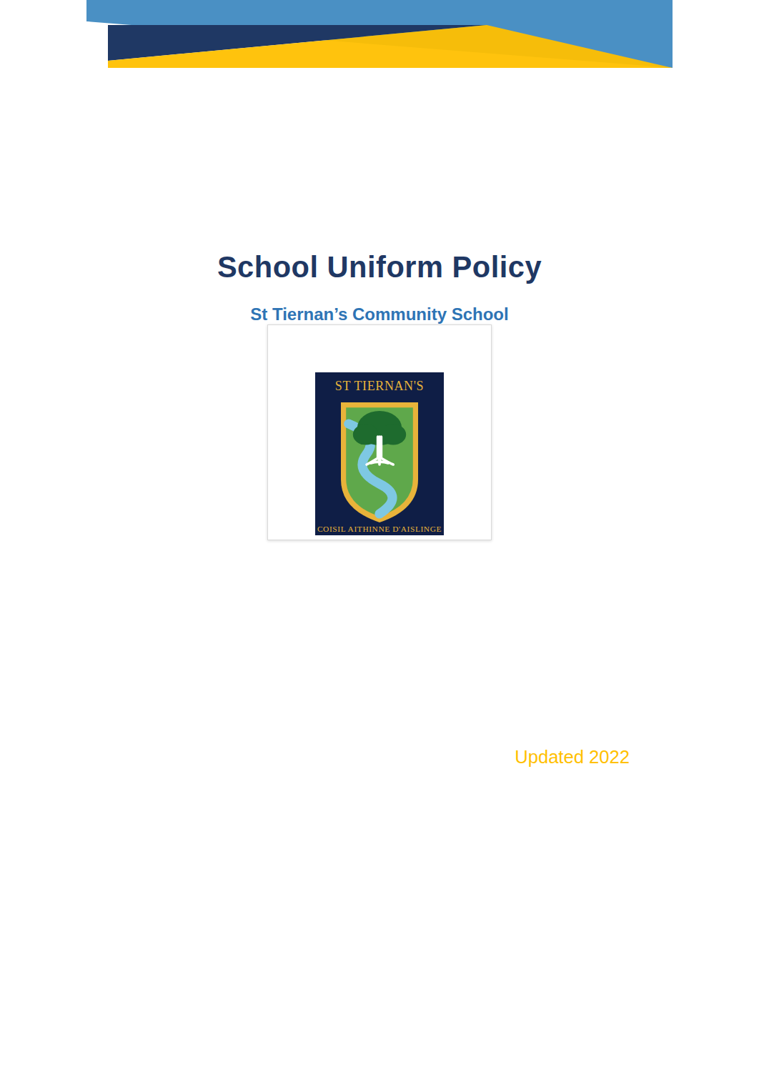School Uniform Policy
St Tiernan’s Community School
ST TIERNAN'S COISIL AITHINNE D'AISLINGE
Updated 2022